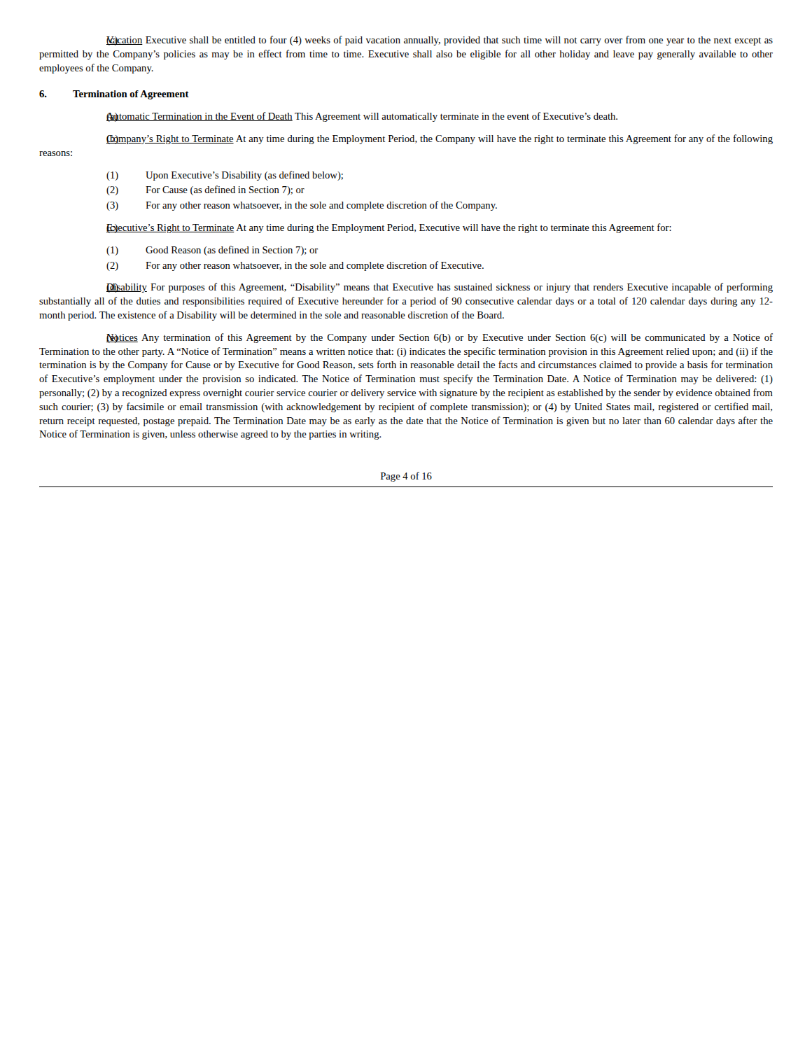(c) Vacation Executive shall be entitled to four (4) weeks of paid vacation annually, provided that such time will not carry over from one year to the next except as permitted by the Company’s policies as may be in effect from time to time. Executive shall also be eligible for all other holiday and leave pay generally available to other employees of the Company.
6. Termination of Agreement
(a) Automatic Termination in the Event of Death This Agreement will automatically terminate in the event of Executive’s death.
(b) Company’s Right to Terminate At any time during the Employment Period, the Company will have the right to terminate this Agreement for any of the following reasons:
(1) Upon Executive’s Disability (as defined below);
(2) For Cause (as defined in Section 7); or
(3) For any other reason whatsoever, in the sole and complete discretion of the Company.
(c) Executive’s Right to Terminate At any time during the Employment Period, Executive will have the right to terminate this Agreement for:
(1) Good Reason (as defined in Section 7); or
(2) For any other reason whatsoever, in the sole and complete discretion of Executive.
(d) Disability For purposes of this Agreement, “Disability” means that Executive has sustained sickness or injury that renders Executive incapable of performing substantially all of the duties and responsibilities required of Executive hereunder for a period of 90 consecutive calendar days or a total of 120 calendar days during any 12-month period. The existence of a Disability will be determined in the sole and reasonable discretion of the Board.
(e) Notices Any termination of this Agreement by the Company under Section 6(b) or by Executive under Section 6(c) will be communicated by a Notice of Termination to the other party. A “Notice of Termination” means a written notice that: (i) indicates the specific termination provision in this Agreement relied upon; and (ii) if the termination is by the Company for Cause or by Executive for Good Reason, sets forth in reasonable detail the facts and circumstances claimed to provide a basis for termination of Executive’s employment under the provision so indicated. The Notice of Termination must specify the Termination Date. A Notice of Termination may be delivered: (1) personally; (2) by a recognized express overnight courier service courier or delivery service with signature by the recipient as established by the sender by evidence obtained from such courier; (3) by facsimile or email transmission (with acknowledgement by recipient of complete transmission); or (4) by United States mail, registered or certified mail, return receipt requested, postage prepaid. The Termination Date may be as early as the date that the Notice of Termination is given but no later than 60 calendar days after the Notice of Termination is given, unless otherwise agreed to by the parties in writing.
Page 4 of 16